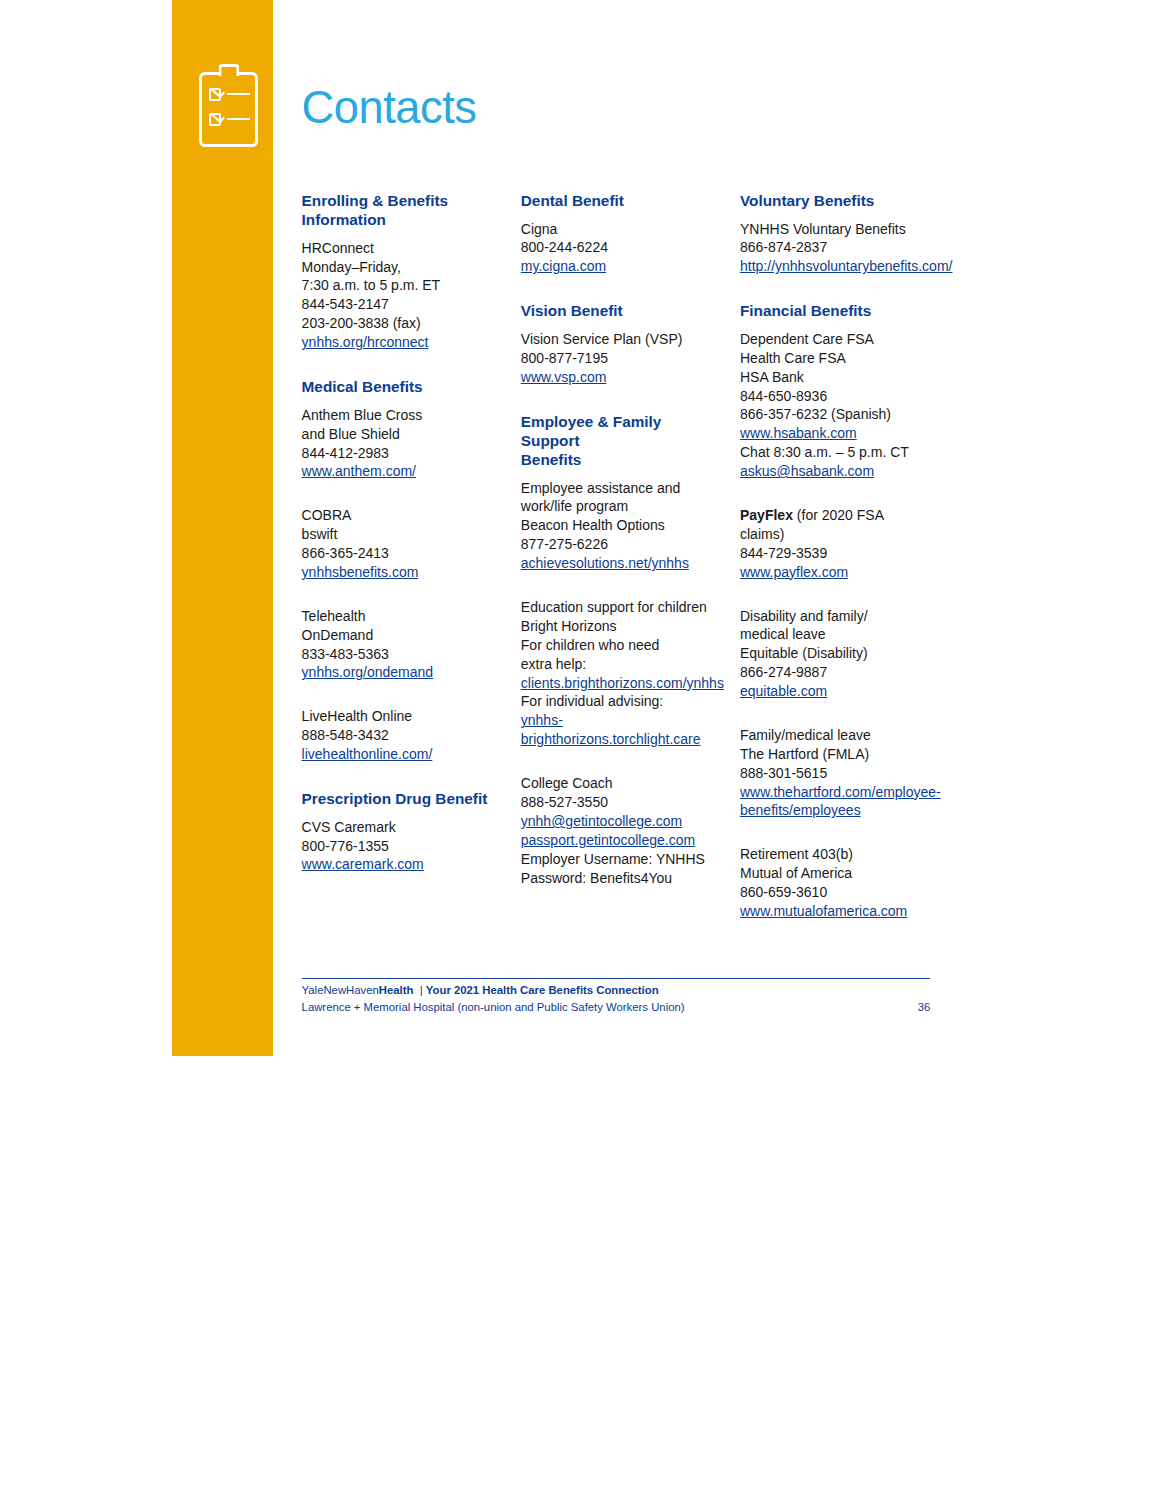Contacts
Enrolling & Benefits
Information
HRConnect
Monday–Friday,
7:30 a.m. to 5 p.m. ET
844-543-2147
203-200-3838 (fax)
ynhhs.org/hrconnect
Medical Benefits
Anthem Blue Cross
and Blue Shield
844-412-2983
www.anthem.com/
COBRA
bswift
866-365-2413
ynhhsbenefits.com
Telehealth
OnDemand
833-483-5363
ynhhs.org/ondemand
LiveHealth Online
888-548-3432
livehealthonline.com/
Prescription Drug Benefit
CVS Caremark
800-776-1355
www.caremark.com
Dental Benefit
Cigna
800-244-6224
my.cigna.com
Vision Benefit
Vision Service Plan (VSP)
800-877-7195
www.vsp.com
Employee & Family Support
Benefits
Employee assistance and work/life program
Beacon Health Options
877-275-6226
achievesolutions.net/ynhhs
Education support for children
Bright Horizons
For children who need
extra help:
clients.brighthorizons.com/ynhhs
For individual advising:
ynhhs-
brighthorizons.torchlight.care
College Coach
888-527-3550
ynhh@getintocollege.com
passport.getintocollege.com
Employer Username: YNHHS
Password: Benefits4You
Voluntary Benefits
YNHHS Voluntary Benefits
866-874-2837
http://ynhhsvoluntarybenefits.com/
Financial Benefits
Dependent Care FSA
Health Care FSA
HSA Bank
844-650-8936
866-357-6232 (Spanish)
www.hsabank.com
Chat 8:30 a.m. – 5 p.m. CT
askus@hsabank.com
PayFlex (for 2020 FSA claims)
844-729-3539
www.payflex.com
Disability and family/
medical leave
Equitable (Disability)
866-274-9887
equitable.com
Family/medical leave
The Hartford (FMLA)
888-301-5615
www.thehartford.com/employee-
benefits/employees
Retirement 403(b)
Mutual of America
860-659-3610
www.mutualofamerica.com
YaleNewHavenHealth | Your 2021 Health Care Benefits Connection
Lawrence + Memorial Hospital (non-union and Public Safety Workers Union) 36